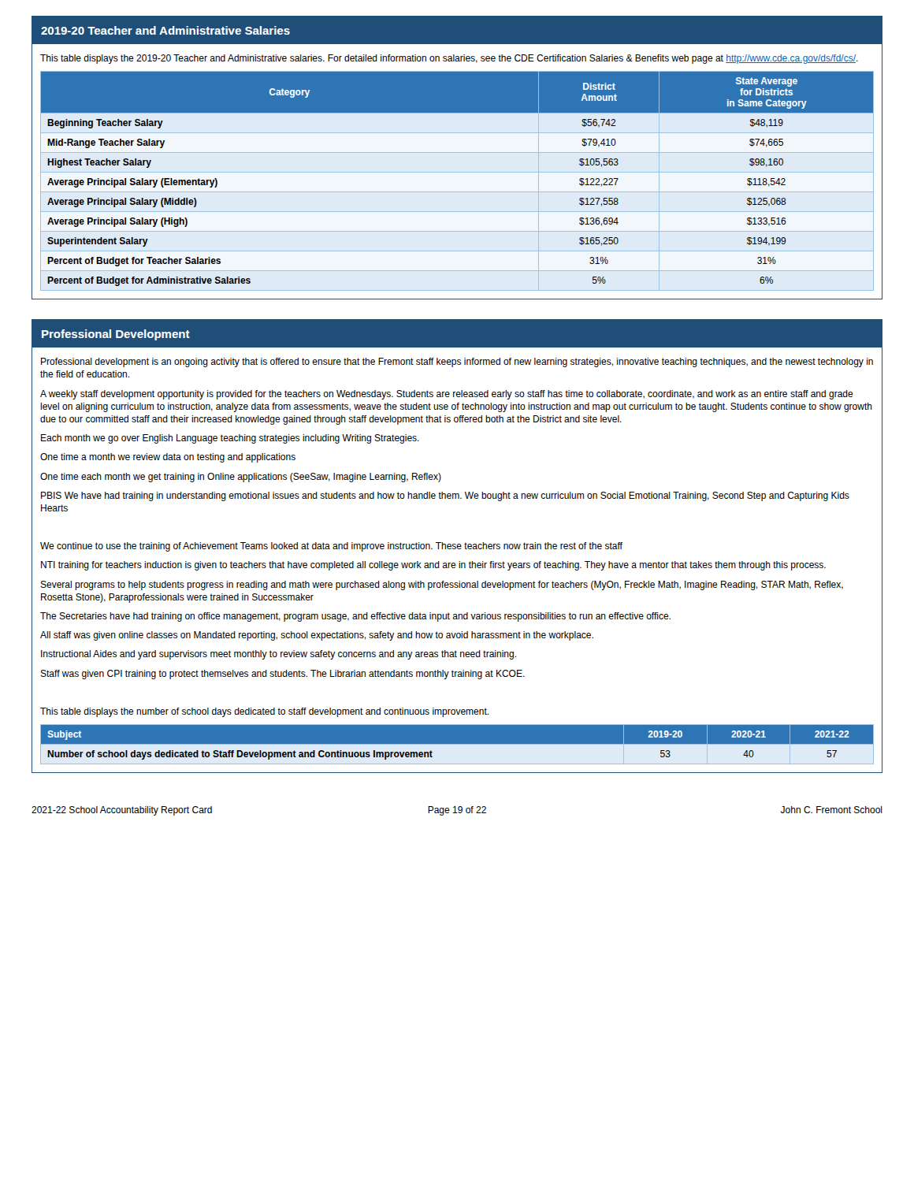2019-20 Teacher and Administrative Salaries
This table displays the 2019-20 Teacher and Administrative salaries. For detailed information on salaries, see the CDE Certification Salaries & Benefits web page at http://www.cde.ca.gov/ds/fd/cs/.
| Category | District Amount | State Average for Districts in Same Category |
| --- | --- | --- |
| Beginning Teacher Salary | $56,742 | $48,119 |
| Mid-Range Teacher Salary | $79,410 | $74,665 |
| Highest Teacher Salary | $105,563 | $98,160 |
| Average Principal Salary (Elementary) | $122,227 | $118,542 |
| Average Principal Salary (Middle) | $127,558 | $125,068 |
| Average Principal Salary (High) | $136,694 | $133,516 |
| Superintendent Salary | $165,250 | $194,199 |
| Percent of Budget for Teacher Salaries | 31% | 31% |
| Percent of Budget for Administrative Salaries | 5% | 6% |
Professional Development
Professional development is an ongoing activity that is offered to ensure that the Fremont staff keeps informed of new learning strategies, innovative teaching techniques, and the newest technology in the field of education.
A weekly staff development opportunity is provided for the teachers on Wednesdays. Students are released early so staff has time to collaborate, coordinate, and work as an entire staff and grade level on aligning curriculum to instruction, analyze data from assessments, weave the student use of technology into instruction and map out curriculum to be taught. Students continue to show growth due to our committed staff and their increased knowledge gained through staff development that is offered both at the District and site level.
Each month we go over English Language teaching strategies including Writing Strategies.
One time a month we review data on testing and applications
One time each month we get training in Online applications (SeeSaw, Imagine Learning, Reflex)
PBIS We have had training in understanding emotional issues and students and how to handle them. We bought a new curriculum on Social Emotional Training, Second Step and Capturing Kids Hearts
We continue to use the training of Achievement Teams looked at data and improve instruction. These teachers now train the rest of the staff
NTI training for teachers induction is given to teachers that have completed all college work and are in their first years of teaching. They have a mentor that takes them through this process.
Several programs to help students progress in reading and math were purchased along with professional development for teachers (MyOn, Freckle Math, Imagine Reading, STAR Math, Reflex, Rosetta Stone), Paraprofessionals were trained in Successmaker
The Secretaries have had training on office management, program usage, and effective data input and various responsibilities to run an effective office.
All staff was given online classes on Mandated reporting, school expectations, safety and how to avoid harassment in the workplace.
Instructional Aides and yard supervisors meet monthly to review safety concerns and any areas that need training.
Staff was given CPI training to protect themselves and students. The Librarian attendants monthly training at KCOE.
This table displays the number of school days dedicated to staff development and continuous improvement.
| Subject | 2019-20 | 2020-21 | 2021-22 |
| --- | --- | --- | --- |
| Number of school days dedicated to Staff Development and Continuous Improvement | 53 | 40 | 57 |
2021-22 School Accountability Report Card
Page 19 of 22
John C. Fremont School